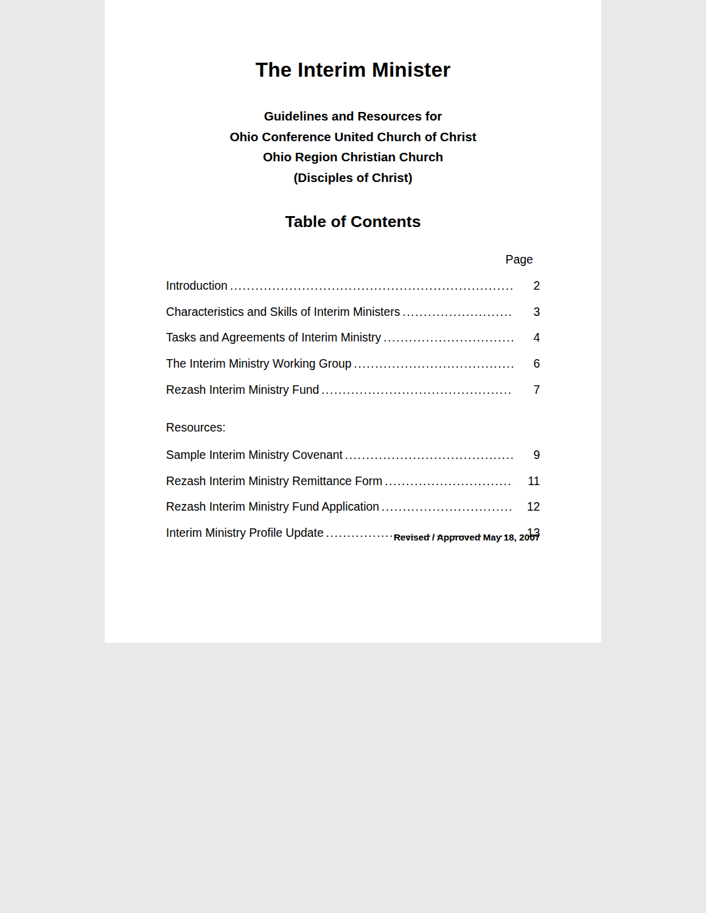The Interim Minister
Guidelines and Resources for
Ohio Conference United Church of Christ
Ohio Region Christian Church
(Disciples of Christ)
Table of Contents
Page
Introduction ......................................................................................... 2
Characteristics and Skills of Interim Ministers .................................... 3
Tasks and Agreements of Interim Ministry ......................................... 4
The Interim Ministry Working Group ................................................... 6
Rezash Interim Ministry Fund ............................................................. 7
Resources:
Sample Interim Ministry Covenant ....................................................... 9
Rezash Interim Ministry Remittance Form ......................................... 11
Rezash Interim Ministry Fund Application .......................................... 12
Interim Ministry Profile Update ........................................................... 13
Revised / Approved May 18, 2007